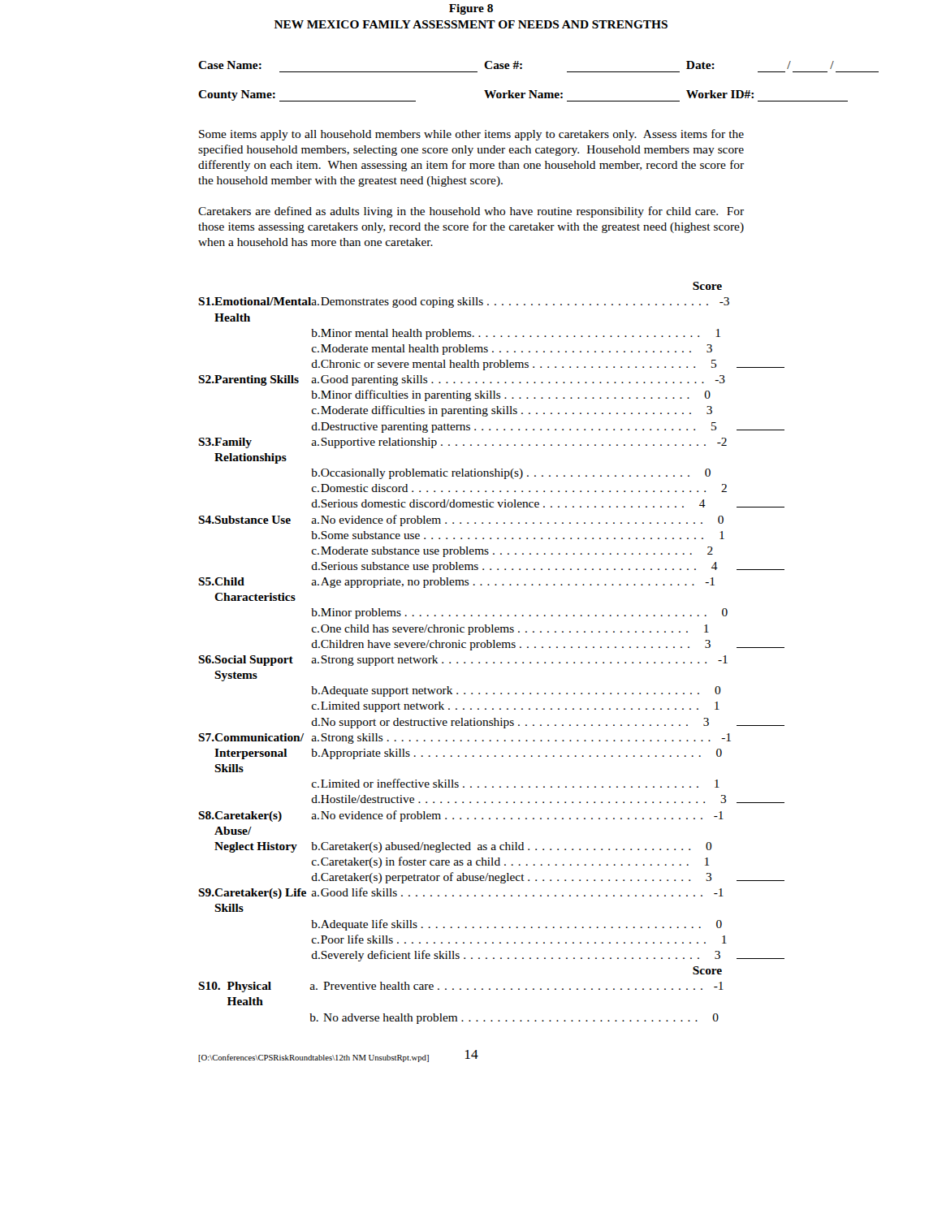Figure 8 NEW MEXICO FAMILY ASSESSMENT OF NEEDS AND STRENGTHS
| Case Name: | | Case #: | | Date: | / / |
| County Name: | | Worker Name: | | Worker ID#: | |
Some items apply to all household members while other items apply to caretakers only. Assess items for the specified household members, selecting one score only under each category. Household members may score differently on each item. When assessing an item for more than one household member, record the score for the household member with the greatest need (highest score).
Caretakers are defined as adults living in the household who have routine responsibility for child care. For those items assessing caretakers only, record the score for the caretaker with the greatest need (highest score) when a household has more than one caretaker.
Score
| S1. | Emotional/Mental Health | a. | Demonstrates good coping skills . . . . . . . . . . . . . . . . . . . . . . . . . . . . . . . -3 | |
| | | b. | Minor mental health problems. . . . . . . . . . . . . . . . . . . . . . . . . . . . . . . . 1 | |
| | | c. | Moderate mental health problems . . . . . . . . . . . . . . . . . . . . . . . . . . . . 3 | |
| | | d. | Chronic or severe mental health problems . . . . . . . . . . . . . . . . . . . . . . . 5 | |
| S2. | Parenting Skills | a. | Good parenting skills . . . . . . . . . . . . . . . . . . . . . . . . . . . . . . . . . . . . . . -3 | |
| | | b. | Minor difficulties in parenting skills . . . . . . . . . . . . . . . . . . . . . . . . . . 0 | |
| | | c. | Moderate difficulties in parenting skills . . . . . . . . . . . . . . . . . . . . . . . . 3 | |
| | | d. | Destructive parenting patterns . . . . . . . . . . . . . . . . . . . . . . . . . . . . . . . 5 | |
| S3. | Family Relationships | a. | Supportive relationship . . . . . . . . . . . . . . . . . . . . . . . . . . . . . . . . . . . . . -2 | |
| | | b. | Occasionally problematic relationship(s) . . . . . . . . . . . . . . . . . . . . . . . 0 | |
| | | c. | Domestic discord . . . . . . . . . . . . . . . . . . . . . . . . . . . . . . . . . . . . . . . . . 2 | |
| | | d. | Serious domestic discord/domestic violence . . . . . . . . . . . . . . . . . . . . 4 | |
| S4. | Substance Use | a. | No evidence of problem . . . . . . . . . . . . . . . . . . . . . . . . . . . . . . . . . . . . 0 | |
| | | b. | Some substance use . . . . . . . . . . . . . . . . . . . . . . . . . . . . . . . . . . . . . . . 1 | |
| | | c. | Moderate substance use problems . . . . . . . . . . . . . . . . . . . . . . . . . . . . 2 | |
| | | d. | Serious substance use problems . . . . . . . . . . . . . . . . . . . . . . . . . . . . . . 4 | |
| S5. | Child Characteristics | a. | Age appropriate, no problems . . . . . . . . . . . . . . . . . . . . . . . . . . . . . . . -1 | |
| | | b. | Minor problems . . . . . . . . . . . . . . . . . . . . . . . . . . . . . . . . . . . . . . . . . . 0 | |
| | | c. | One child has severe/chronic problems . . . . . . . . . . . . . . . . . . . . . . . . 1 | |
| | | d. | Children have severe/chronic problems . . . . . . . . . . . . . . . . . . . . . . . . 3 | |
| S6. | Social Support Systems | a. | Strong support network . . . . . . . . . . . . . . . . . . . . . . . . . . . . . . . . . . . . . -1 | |
| | | b. | Adequate support network . . . . . . . . . . . . . . . . . . . . . . . . . . . . . . . . . . 0 | |
| | | c. | Limited support network . . . . . . . . . . . . . . . . . . . . . . . . . . . . . . . . . . . 1 | |
| | | d. | No support or destructive relationships . . . . . . . . . . . . . . . . . . . . . . . . 3 | |
| S7. | Communication/ | a. | Strong skills . . . . . . . . . . . . . . . . . . . . . . . . . . . . . . . . . . . . . . . . . . . . . -1 | |
| | Interpersonal Skills | b. | Appropriate skills . . . . . . . . . . . . . . . . . . . . . . . . . . . . . . . . . . . . . . . . 0 | |
| | | c. | Limited or ineffective skills . . . . . . . . . . . . . . . . . . . . . . . . . . . . . . . . . 1 | |
| | | d. | Hostile/destructive . . . . . . . . . . . . . . . . . . . . . . . . . . . . . . . . . . . . . . . . 3 | |
| S8. | Caretaker(s) Abuse/ | a. | No evidence of problem . . . . . . . . . . . . . . . . . . . . . . . . . . . . . . . . . . . . -1 | |
| | Neglect History | b. | Caretaker(s) abused/neglected as a child . . . . . . . . . . . . . . . . . . . . . . . 0 | |
| | | c. | Caretaker(s) in foster care as a child . . . . . . . . . . . . . . . . . . . . . . . . . . 1 | |
| | | d. | Caretaker(s) perpetrator of abuse/neglect . . . . . . . . . . . . . . . . . . . . . . . 3 | |
| S9. | Caretaker(s) Life Skills | a. | Good life skills . . . . . . . . . . . . . . . . . . . . . . . . . . . . . . . . . . . . . . . . . . -1 | |
| | | b. | Adequate life skills . . . . . . . . . . . . . . . . . . . . . . . . . . . . . . . . . . . . . . . 0 | |
| | | c. | Poor life skills . . . . . . . . . . . . . . . . . . . . . . . . . . . . . . . . . . . . . . . . . . . 1 | |
| | | d. | Severely deficient life skills . . . . . . . . . . . . . . . . . . . . . . . . . . . . . . . . . 3 | |
Score
| S10. | Physical Health | a. | Preventive health care . . . . . . . . . . . . . . . . . . . . . . . . . . . . . . . . . . . . . -1 | |
| | | b. | No adverse health problem . . . . . . . . . . . . . . . . . . . . . . . . . . . . . . . . . 0 | |
[O:\Conferences\CPSRiskRoundtables\12th NM UnsubstRpt.wpd] 14